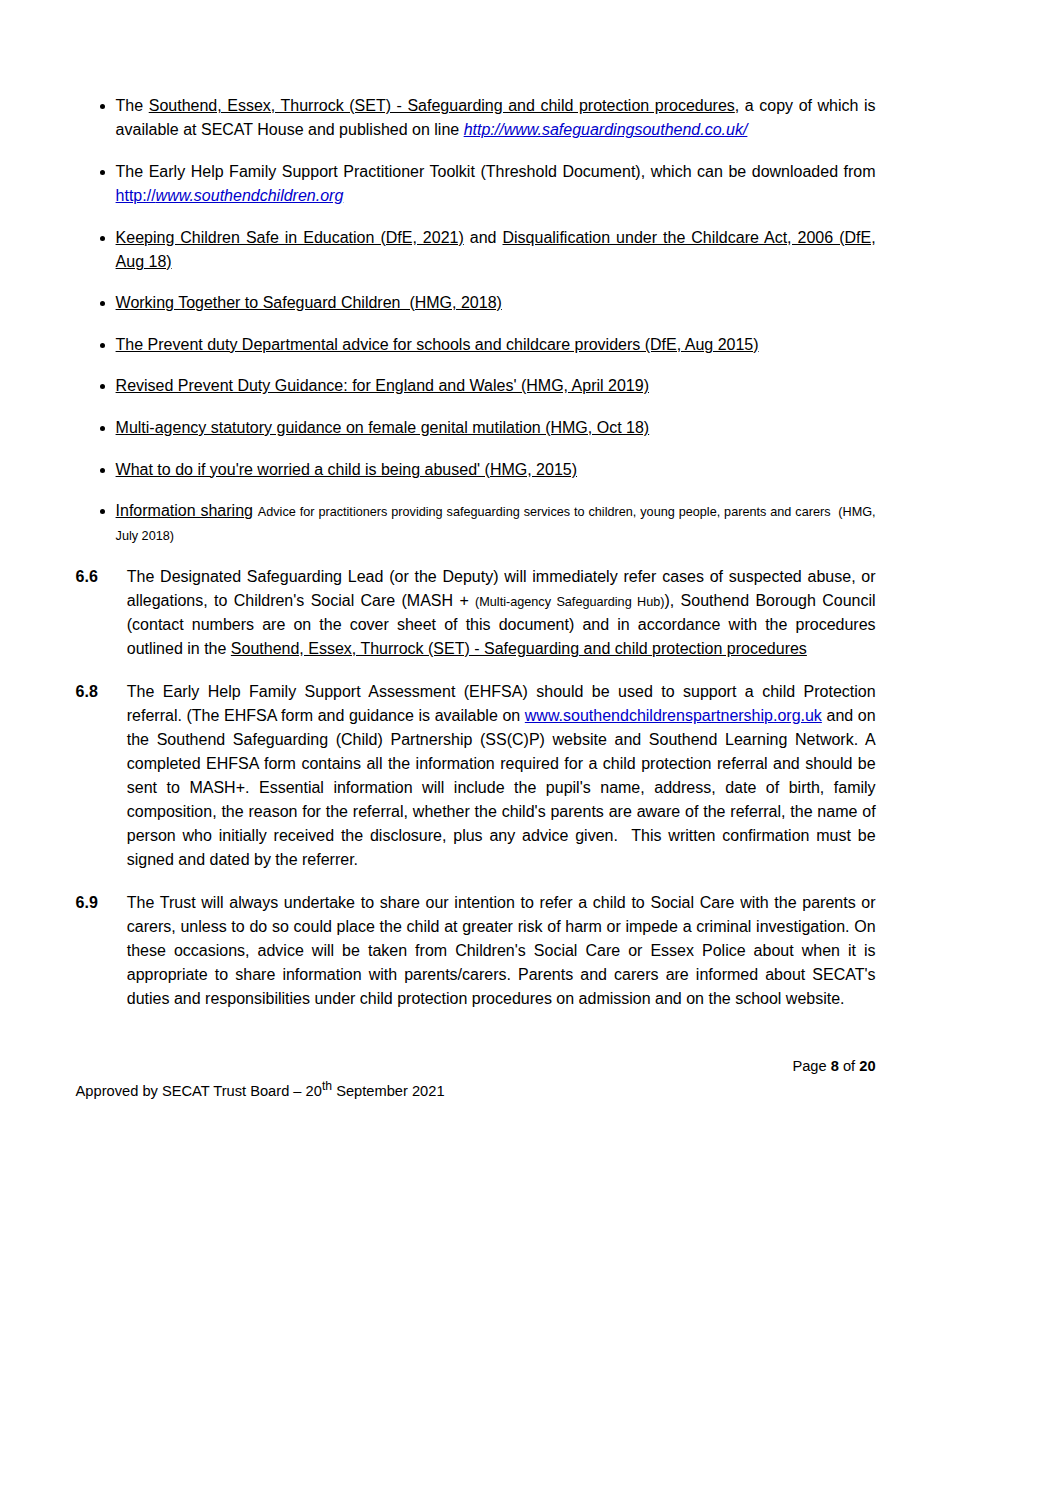The Southend, Essex, Thurrock (SET) - Safeguarding and child protection procedures, a copy of which is available at SECAT House and published on line http://www.safeguardingsouthend.co.uk/
The Early Help Family Support Practitioner Toolkit (Threshold Document), which can be downloaded from http://www.southendchildren.org
Keeping Children Safe in Education (DfE, 2021) and Disqualification under the Childcare Act, 2006 (DfE, Aug 18)
Working Together to Safeguard Children (HMG, 2018)
The Prevent duty Departmental advice for schools and childcare providers (DfE, Aug 2015)
Revised Prevent Duty Guidance: for England and Wales' (HMG, April 2019)
Multi-agency statutory guidance on female genital mutilation (HMG, Oct 18)
What to do if you're worried a child is being abused' (HMG, 2015)
Information sharing Advice for practitioners providing safeguarding services to children, young people, parents and carers (HMG, July 2018)
6.6
The Designated Safeguarding Lead (or the Deputy) will immediately refer cases of suspected abuse, or allegations, to Children's Social Care (MASH + (Multi-agency Safeguarding Hub)), Southend Borough Council (contact numbers are on the cover sheet of this document) and in accordance with the procedures outlined in the Southend, Essex, Thurrock (SET) - Safeguarding and child protection procedures
6.8
The Early Help Family Support Assessment (EHFSA) should be used to support a child Protection referral. (The EHFSA form and guidance is available on www.southendchildrenspartnership.org.uk and on the Southend Safeguarding (Child) Partnership (SS(C)P) website and Southend Learning Network. A completed EHFSA form contains all the information required for a child protection referral and should be sent to MASH+. Essential information will include the pupil's name, address, date of birth, family composition, the reason for the referral, whether the child's parents are aware of the referral, the name of person who initially received the disclosure, plus any advice given. This written confirmation must be signed and dated by the referrer.
6.9
The Trust will always undertake to share our intention to refer a child to Social Care with the parents or carers, unless to do so could place the child at greater risk of harm or impede a criminal investigation. On these occasions, advice will be taken from Children's Social Care or Essex Police about when it is appropriate to share information with parents/carers. Parents and carers are informed about SECAT's duties and responsibilities under child protection procedures on admission and on the school website.
Page 8 of 20
Approved by SECAT Trust Board – 20th September 2021